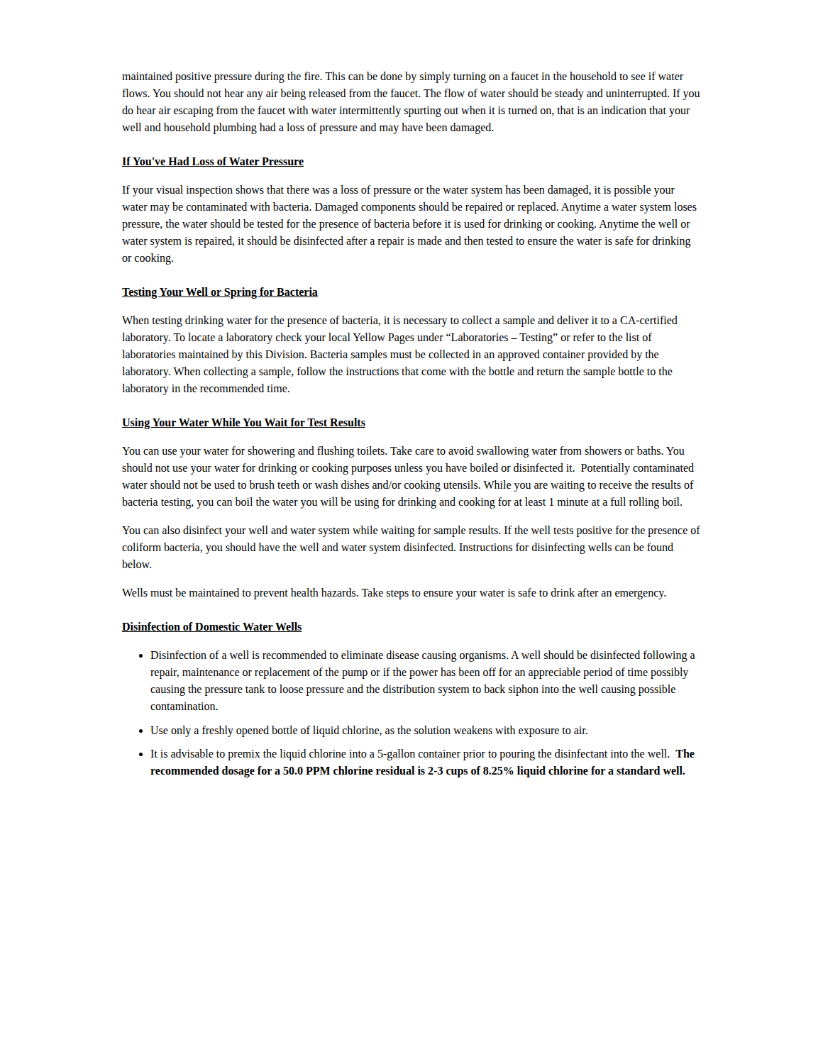maintained positive pressure during the fire. This can be done by simply turning on a faucet in the household to see if water flows. You should not hear any air being released from the faucet. The flow of water should be steady and uninterrupted. If you do hear air escaping from the faucet with water intermittently spurting out when it is turned on, that is an indication that your well and household plumbing had a loss of pressure and may have been damaged.
If You've Had Loss of Water Pressure
If your visual inspection shows that there was a loss of pressure or the water system has been damaged, it is possible your water may be contaminated with bacteria. Damaged components should be repaired or replaced. Anytime a water system loses pressure, the water should be tested for the presence of bacteria before it is used for drinking or cooking. Anytime the well or water system is repaired, it should be disinfected after a repair is made and then tested to ensure the water is safe for drinking or cooking.
Testing Your Well or Spring for Bacteria
When testing drinking water for the presence of bacteria, it is necessary to collect a sample and deliver it to a CA-certified laboratory. To locate a laboratory check your local Yellow Pages under “Laboratories – Testing” or refer to the list of laboratories maintained by this Division. Bacteria samples must be collected in an approved container provided by the laboratory. When collecting a sample, follow the instructions that come with the bottle and return the sample bottle to the laboratory in the recommended time.
Using Your Water While You Wait for Test Results
You can use your water for showering and flushing toilets. Take care to avoid swallowing water from showers or baths. You should not use your water for drinking or cooking purposes unless you have boiled or disinfected it. Potentially contaminated water should not be used to brush teeth or wash dishes and/or cooking utensils. While you are waiting to receive the results of bacteria testing, you can boil the water you will be using for drinking and cooking for at least 1 minute at a full rolling boil.
You can also disinfect your well and water system while waiting for sample results. If the well tests positive for the presence of coliform bacteria, you should have the well and water system disinfected. Instructions for disinfecting wells can be found below.
Wells must be maintained to prevent health hazards. Take steps to ensure your water is safe to drink after an emergency.
Disinfection of Domestic Water Wells
Disinfection of a well is recommended to eliminate disease causing organisms. A well should be disinfected following a repair, maintenance or replacement of the pump or if the power has been off for an appreciable period of time possibly causing the pressure tank to loose pressure and the distribution system to back siphon into the well causing possible contamination.
Use only a freshly opened bottle of liquid chlorine, as the solution weakens with exposure to air.
It is advisable to premix the liquid chlorine into a 5-gallon container prior to pouring the disinfectant into the well. The recommended dosage for a 50.0 PPM chlorine residual is 2-3 cups of 8.25% liquid chlorine for a standard well.